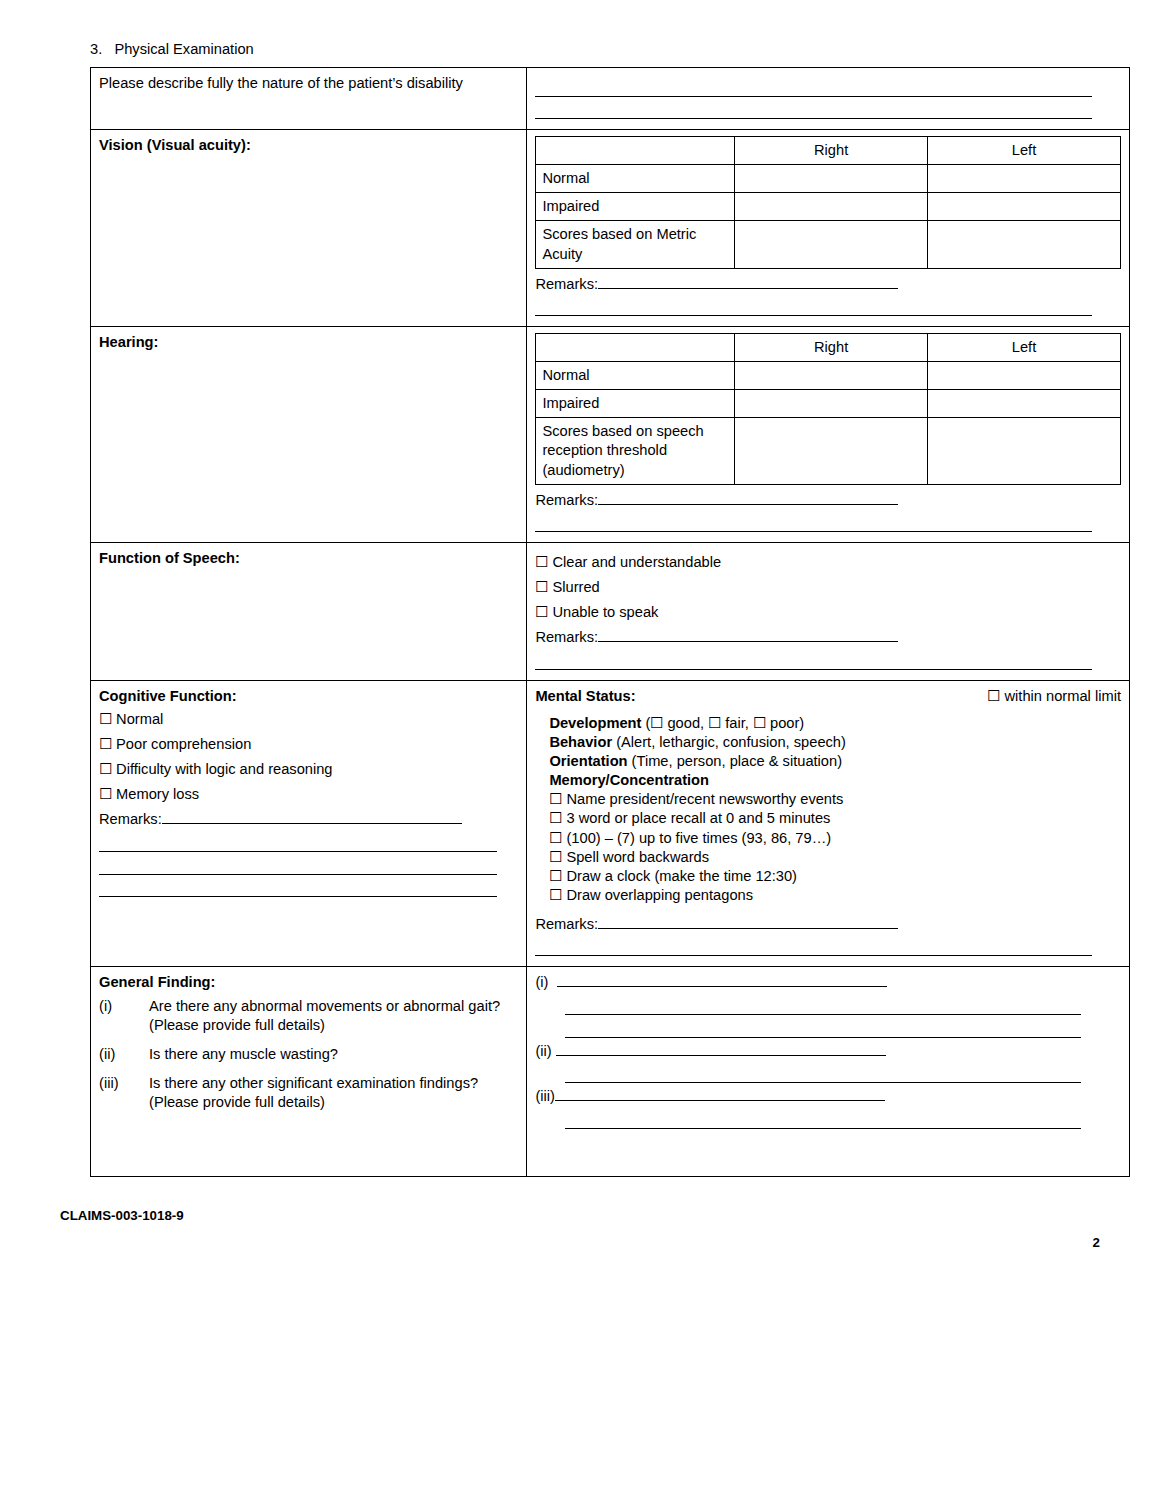3. Physical Examination
| Please describe fully the nature of the patient’s disability | |
| Vision (Visual acuity): | / / Right / Left / / Normal / / / / Impaired / / / / Scores based on Metric Acuity / / / Remarks: |
| Hearing: | / / Right / Left / / Normal / / / / Impaired / / / / Scores based on speech reception threshold (audiometry) / / / Remarks: |
| Function of Speech: | ☐ Clear and understandable ☐ Slurred ☐ Unable to speak Remarks: |
| Cognitive Function: ☐ Normal ☐ Poor comprehension ☐ Difficulty with logic and reasoning ☐ Memory loss Remarks: | Mental Status: ☐ within normal limit Development ( ☐ good, ☐ fair, ☐ poor) Behavior (Alert, lethargic, confusion, speech) Orientation (Time, person, place & situation) Memory/Concentration ☐ Name president/recent newsworthy events ☐ 3 word or place recall at 0 and 5 minutes ☐ (100) – (7) up to five times (93, 86, 79…) ☐ Spell word backwards ☐ Draw a clock (make the time 12:30) ☐ Draw overlapping pentagons Remarks: |
| General Finding: (i) Are there any abnormal movements or abnormal gait? (Please provide full details) (ii) Is there any muscle wasting? (iii) Is there any other significant examination findings? (Please provide full details) | (i) (ii) (iii) |
CLAIMS-003-1018-9
2